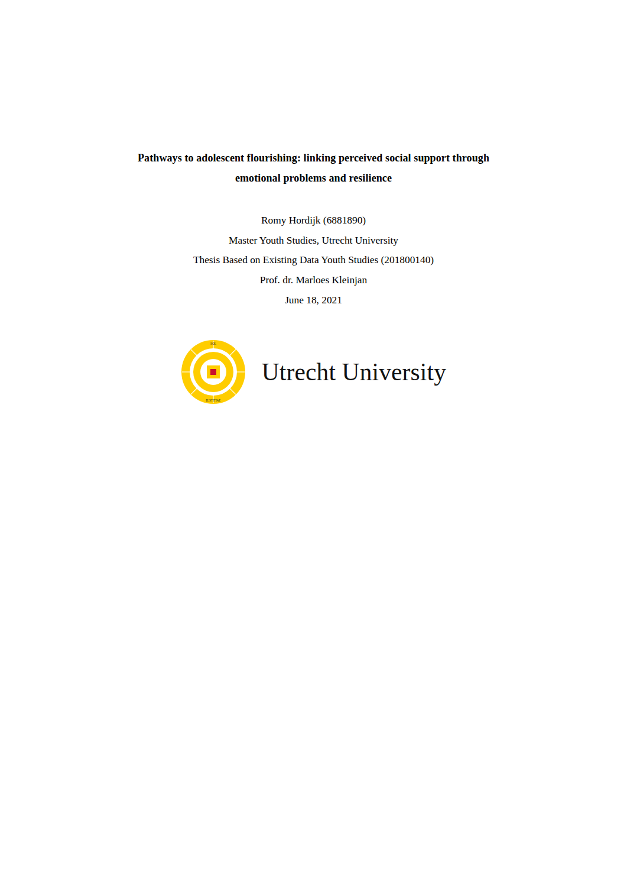Pathways to adolescent flourishing: linking perceived social support through emotional problems and resilience
Romy Hordijk (6881890)
Master Youth Studies, Utrecht University
Thesis Based on Existing Data Youth Studies (201800140)
Prof. dr. Marloes Kleinjan
June 18, 2021
SOL IUSTITIAE Utrecht University